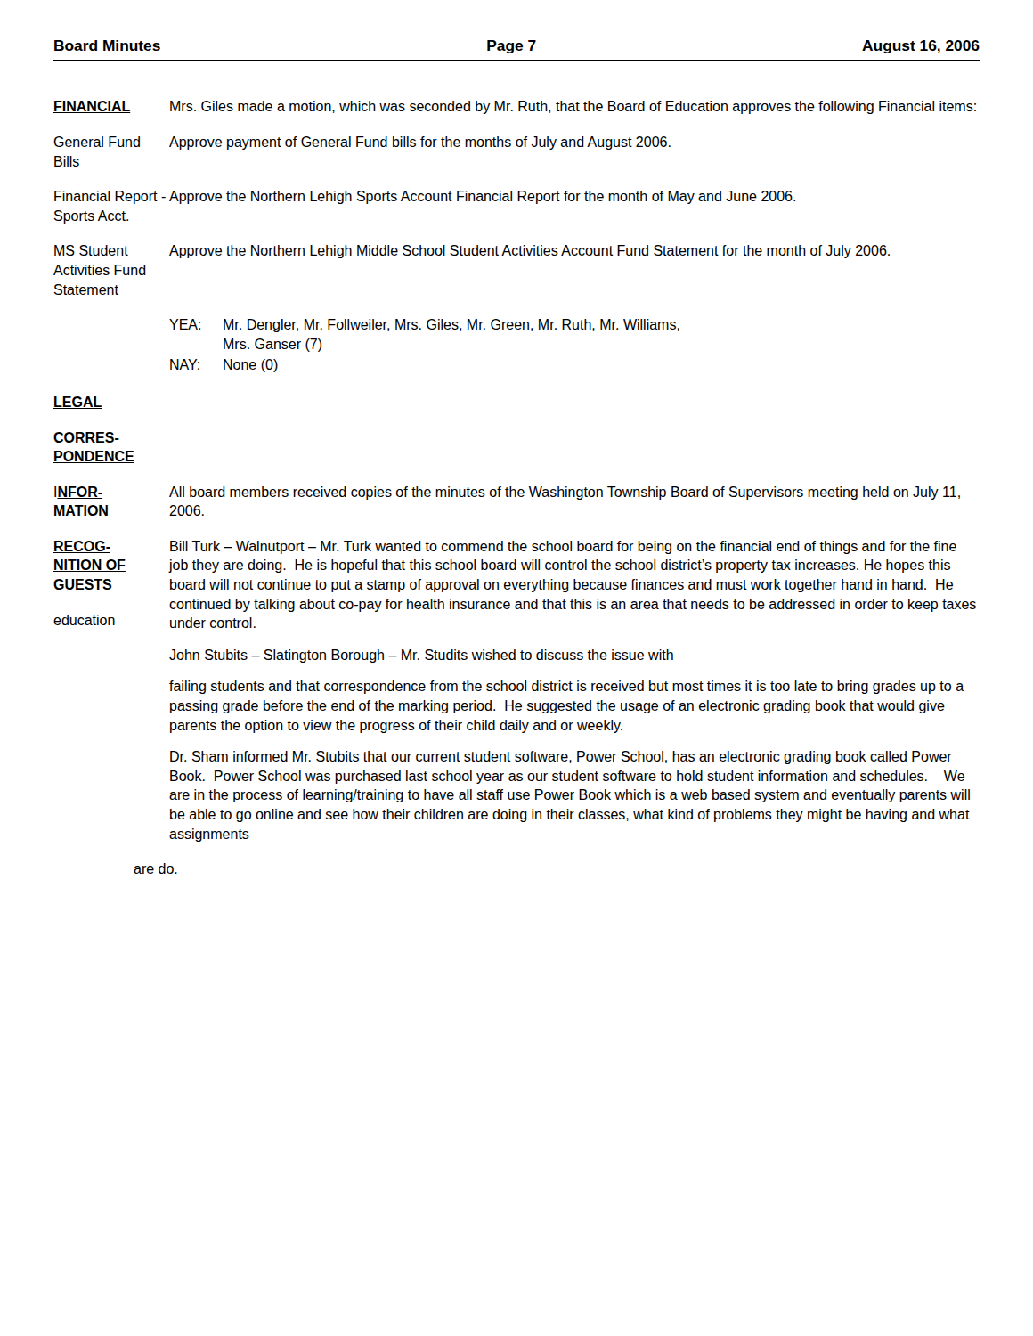Board Minutes
Page 7
August 16, 2006
| FINANCIAL | Mrs. Giles made a motion, which was seconded by Mr. Ruth, that the Board of Education approves the following Financial items: |
| General Fund Bills | Approve payment of General Fund bills for the months of July and August 2006. |
| Financial Report - Sports Acct. | Approve the Northern Lehigh Sports Account Financial Report for the month of May and June 2006. |
| MS Student Activities Fund Statement | Approve the Northern Lehigh Middle School Student Activities Account Fund Statement for the month of July 2006. |
| | / YEA: / Mr. Dengler, Mr. Follweiler, Mrs. Giles, Mr. Green, Mr. Ruth, Mr. Williams, Mrs. Ganser (7) / / NAY: / None (0) / |
| LEGAL | |
| CORRES- PONDENCE | |
| I NFOR- MATION | All board members received copies of the minutes of the Washington Township Board of Supervisors meeting held on July 11, 2006. |
| RECOG- NITION OF GUESTS education | Bill Turk – Walnutport – Mr. Turk wanted to commend the school board for being on the financial end of things and for the fine job they are doing. He is hopeful that this school board will control the school district’s property tax increases. He hopes this board will not continue to put a stamp of approval on everything because finances and must work together hand in hand. He continued by talking about co-pay for health insurance and that this is an area that needs to be addressed in order to keep taxes under control. John Stubits – Slatington Borough – Mr. Studits wished to discuss the issue with failing students and that correspondence from the school district is received but most times it is too late to bring grades up to a passing grade before the end of the marking period. He suggested the usage of an electronic grading book that would give parents the option to view the progress of their child daily and or weekly. Dr. Sham informed Mr. Stubits that our current student software, Power School, has an electronic grading book called Power Book. Power School was purchased last school year as our student software to hold student information and schedules. We are in the process of learning/training to have all staff use Power Book which is a web based system and eventually parents will be able to go online and see how their children are doing in their classes, what kind of problems they might be having and what assignments |
| | are do. |